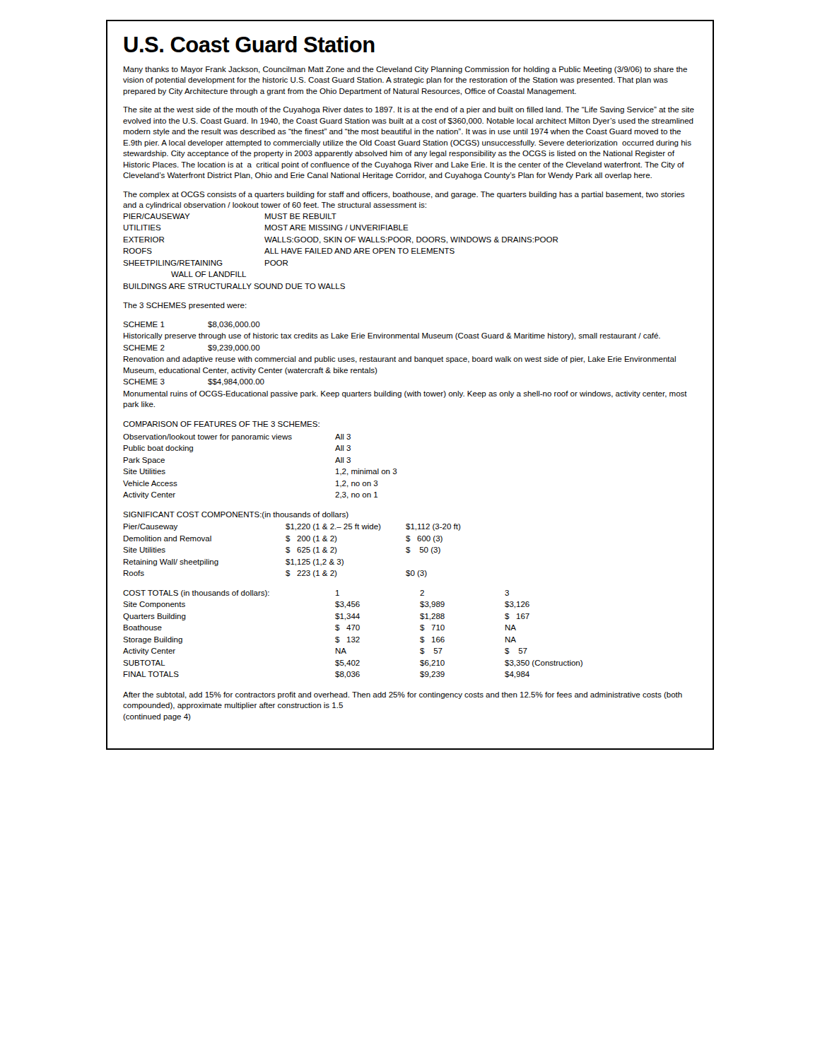U.S. Coast Guard Station
Many thanks to Mayor Frank Jackson, Councilman Matt Zone and the Cleveland City Planning Commission for holding a Public Meeting (3/9/06) to share the vision of potential development for the historic U.S. Coast Guard Station. A strategic plan for the restoration of the Station was presented. That plan was prepared by City Architecture through a grant from the Ohio Department of Natural Resources, Office of Coastal Management.
The site at the west side of the mouth of the Cuyahoga River dates to 1897. It is at the end of a pier and built on filled land. The “Life Saving Service” at the site evolved into the U.S. Coast Guard. In 1940, the Coast Guard Station was built at a cost of $360,000. Notable local architect Milton Dyer’s used the streamlined modern style and the result was described as “the finest” and “the most beautiful in the nation”. It was in use until 1974 when the Coast Guard moved to the E.9th pier. A local developer attempted to commercially utilize the Old Coast Guard Station (OCGS) unsuccessfully. Severe deteriorization occurred during his stewardship. City acceptance of the property in 2003 apparently absolved him of any legal responsibility as the OCGS is listed on the National Register of Historic Places. The location is at a critical point of confluence of the Cuyahoga River and Lake Erie. It is the center of the Cleveland waterfront. The City of Cleveland’s Waterfront District Plan, Ohio and Erie Canal National Heritage Corridor, and Cuyahoga County’s Plan for Wendy Park all overlap here.
The complex at OCGS consists of a quarters building for staff and officers, boathouse, and garage. The quarters building has a partial basement, two stories and a cylindrical observation / lookout tower of 60 feet. The structural assessment is:
| PIER/CAUSEWAY | MUST BE REBUILT |
| UTILITIES | MOST ARE MISSING / UNVERIFIABLE |
| EXTERIOR | WALLS:GOOD, SKIN OF WALLS:POOR, DOORS, WINDOWS & DRAINS:POOR |
| ROOFS | ALL HAVE FAILED AND ARE OPEN TO ELEMENTS |
| SHEETPILING/RETAINING | POOR |
| WALL OF LANDFILL | |
| BUILDINGS ARE STRUCTURALLY SOUND DUE TO WALLS |
The 3 SCHEMES presented were:
| SCHEME 1 | $8,036,000.00 |
| Historically preserve through use of historic tax credits as Lake Erie Environmental Museum (Coast Guard & Maritime history), small restaurant / café. |
| SCHEME 2 | $9,239,000.00 |
| Renovation and adaptive reuse with commercial and public uses, restaurant and banquet space, board walk on west side of pier, Lake Erie Environmental Museum, educational Center, activity Center (watercraft & bike rentals) |
| SCHEME 3 | $$4,984,000.00 |
| Monumental ruins of OCGS-Educational passive park. Keep quarters building (with tower) only. Keep as only a shell-no roof or windows, activity center, most park like. |
COMPARISON OF FEATURES OF THE 3 SCHEMES:
| Observation/lookout tower for panoramic views | All 3 |
| Public boat docking | All 3 |
| Park Space | All 3 |
| Site Utilities | 1,2, minimal on 3 |
| Vehicle Access | 1,2, no on 3 |
| Activity Center | 2,3, no on 1 |
SIGNIFICANT COST COMPONENTS:(in thousands of dollars)
| Pier/Causeway | $1,220 (1 & 2.– 25 ft wide) | $1,112 (3-20 ft) |
| Demolition and Removal | $ 200 (1 & 2) | $ 600 (3) |
| Site Utilities | $ 625 (1 & 2) | $ 50 (3) |
| Retaining Wall/ sheetpiling | $1,125 (1,2 & 3) | |
| Roofs | $ 223 (1 & 2) | $0 (3) |
| COST TOTALS (in thousands of dollars): | 1 | 2 | 3 |
| Site Components | $3,456 | $3,989 | $3,126 |
| Quarters Building | $1,344 | $1,288 | $ 167 |
| Boathouse | $ 470 | $ 710 | NA |
| Storage Building | $ 132 | $ 166 | NA |
| Activity Center | NA | $ 57 | $ 57 |
| SUBTOTAL | $5,402 | $6,210 | $3,350 (Construction) |
| FINAL TOTALS | $8,036 | $9,239 | $4,984 |
After the subtotal, add 15% for contractors profit and overhead. Then add 25% for contingency costs and then 12.5% for fees and administrative costs (both compounded), approximate multiplier after construction is 1.5
(continued page 4)